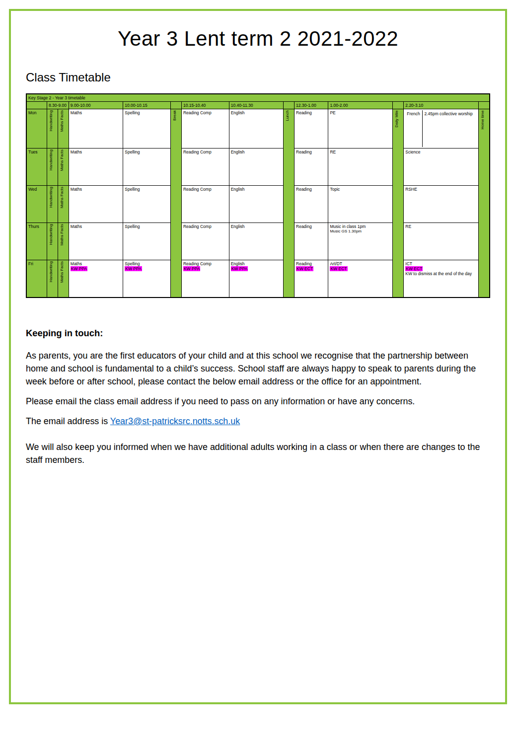Year 3 Lent term 2 2021-2022
Class Timetable
| Key Stage 2 - Year 3 timetable |
| | 8.30-9.00 | 9.00-10.00 | 10.00-10.15 | | 10.15-10.40 | 10.40-11.30 | | 12.30-1.00 | 1.00-2.00 | | 2.20-3.10 | |
| Mon | Handwriting | Maths Facts | Maths | Spelling | Break | Reading Comp | English | Lunch | Reading | PE | Daily Mile | / French / 2.45pm collective worship / | Home time |
| Tues | Handwriting | Maths Facts | Maths | Spelling | Reading Comp | English | Reading | RE | Science |
| Wed | Handwriting | Maths Facts | Maths | Spelling | Reading Comp | English | Reading | Topic | RSHE |
| Thurs | Handwriting | Maths Facts | Maths | Spelling | Reading Comp | English | Reading | Music in class 1pm Music GS 1.30pm | RE |
| Fri | Handwriting | Maths Facts | Maths KW PPA | Spelling KW PPA | Reading Comp KW PPA | English KW PPA | Reading KW ECT | Art/DT KW ECT | ICT KW ECT KW to dismiss at the end of the day |
Keeping in touch:
As parents, you are the first educators of your child and at this school we recognise that the partnership between home and school is fundamental to a child’s success. School staff are always happy to speak to parents during the week before or after school, please contact the below email address or the office for an appointment.
Please email the class email address if you need to pass on any information or have any concerns.
The email address is Year3@st-patricksrc.notts.sch.uk
We will also keep you informed when we have additional adults working in a class or when there are changes to the staff members.